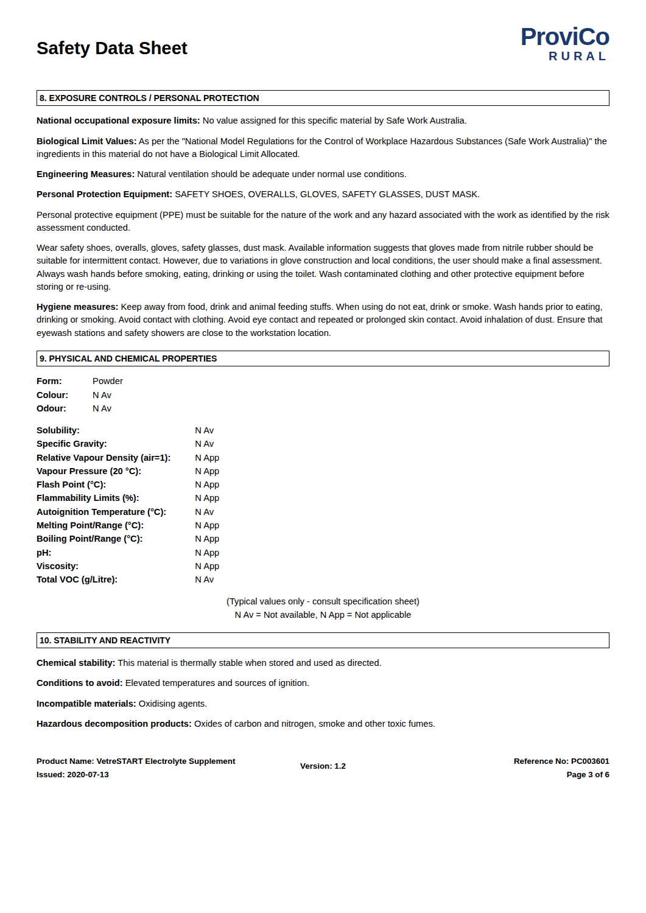Safety Data Sheet
Provi Co
RURAL
8. EXPOSURE CONTROLS / PERSONAL PROTECTION
National occupational exposure limits: No value assigned for this specific material by Safe Work Australia.
Biological Limit Values: As per the "National Model Regulations for the Control of Workplace Hazardous Substances (Safe Work Australia)" the ingredients in this material do not have a Biological Limit Allocated.
Engineering Measures: Natural ventilation should be adequate under normal use conditions.
Personal Protection Equipment: SAFETY SHOES, OVERALLS, GLOVES, SAFETY GLASSES, DUST MASK.
Personal protective equipment (PPE) must be suitable for the nature of the work and any hazard associated with the work as identified by the risk assessment conducted.
Wear safety shoes, overalls, gloves, safety glasses, dust mask. Available information suggests that gloves made from nitrile rubber should be suitable for intermittent contact. However, due to variations in glove construction and local conditions, the user should make a final assessment. Always wash hands before smoking, eating, drinking or using the toilet. Wash contaminated clothing and other protective equipment before storing or re-using.
Hygiene measures: Keep away from food, drink and animal feeding stuffs. When using do not eat, drink or smoke. Wash hands prior to eating, drinking or smoking. Avoid contact with clothing. Avoid eye contact and repeated or prolonged skin contact. Avoid inhalation of dust. Ensure that eyewash stations and safety showers are close to the workstation location.
9. PHYSICAL AND CHEMICAL PROPERTIES
| Form: | Powder |
| Colour: | N Av |
| Odour: | N Av |
| Solubility: | N Av |
| Specific Gravity: | N Av |
| Relative Vapour Density (air=1): | N App |
| Vapour Pressure (20 °C): | N App |
| Flash Point (°C): | N App |
| Flammability Limits (%): | N App |
| Autoignition Temperature (°C): | N Av |
| Melting Point/Range (°C): | N App |
| Boiling Point/Range (°C): | N App |
| pH: | N App |
| Viscosity: | N App |
| Total VOC (g/Litre): | N Av |
(Typical values only - consult specification sheet)
N Av = Not available, N App = Not applicable
10. STABILITY AND REACTIVITY
Chemical stability: This material is thermally stable when stored and used as directed.
Conditions to avoid: Elevated temperatures and sources of ignition.
Incompatible materials: Oxidising agents.
Hazardous decomposition products: Oxides of carbon and nitrogen, smoke and other toxic fumes.
| Product Name: VetreSTART Electrolyte Supplement | Reference No: PC003601 |
| Issued: 2020-07-13 | Page 3 of 6 |
Version: 1.2